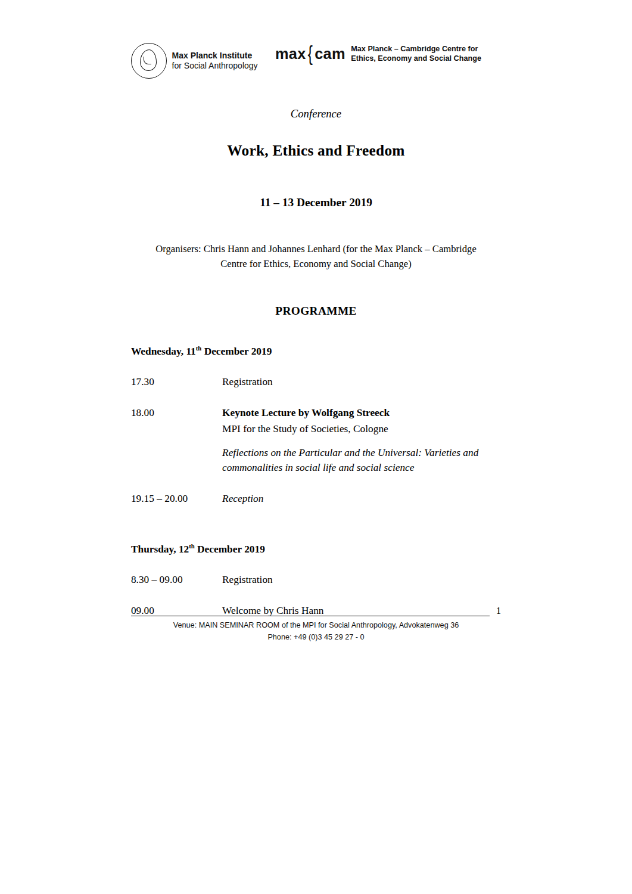Max Planck Institute
for Social Anthropology
max{cam
Max Planck – Cambridge Centre for
Ethics, Economy and Social Change
Conference
Work, Ethics and Freedom
11 – 13 December 2019
Organisers: Chris Hann and Johannes Lenhard (for the Max Planck – Cambridge Centre for Ethics, Economy and Social Change)
PROGRAMME
Wednesday, 11th December 2019
| 17.30 | Registration |
| 18.00 | Keynote Lecture by Wolfgang Streeck MPI for the Study of Societies, Cologne Reflections on the Particular and the Universal: Varieties and commonalities in social life and social science |
| 19.15 – 20.00 | Reception |
Thursday, 12th December 2019
| 8.30 – 09.00 | Registration |
| 09.00 | Welcome by Chris Hann |
1
Venue: MAIN SEMINAR ROOM of the MPI for Social Anthropology, Advokatenweg 36
Phone: +49 (0)3 45 29 27 - 0